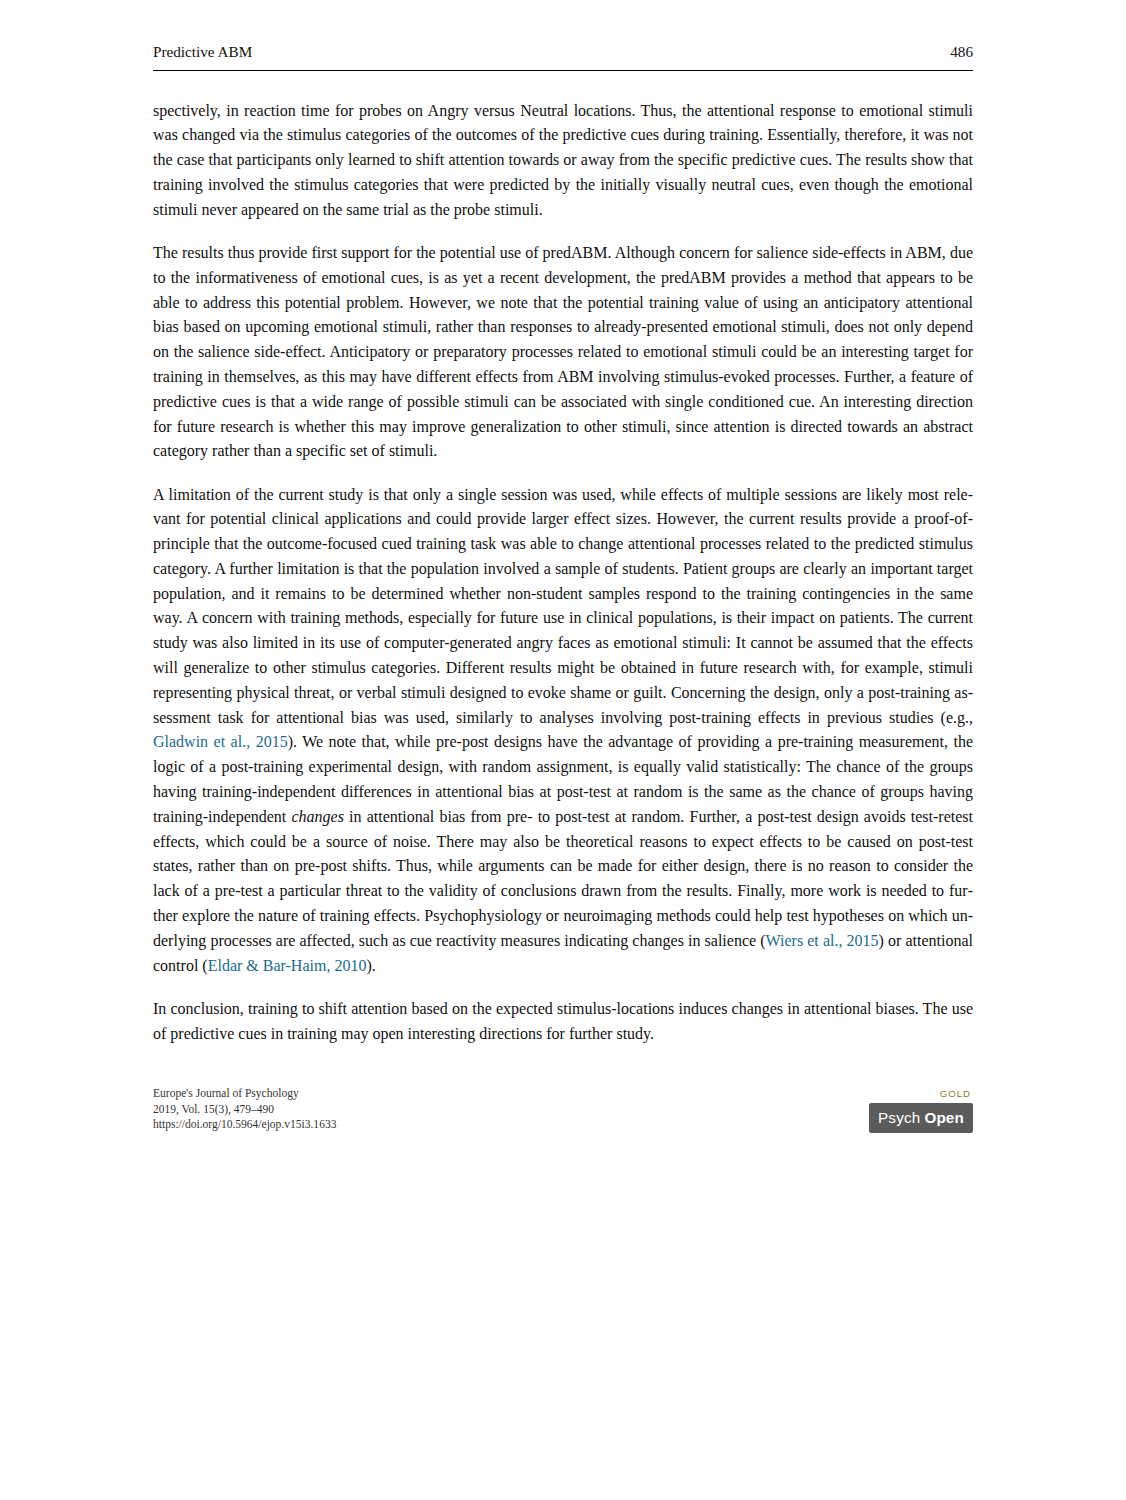Predictive ABM 486
spectively, in reaction time for probes on Angry versus Neutral locations. Thus, the attentional response to emotional stimuli was changed via the stimulus categories of the outcomes of the predictive cues during training. Essentially, therefore, it was not the case that participants only learned to shift attention towards or away from the specific predictive cues. The results show that training involved the stimulus categories that were predicted by the initially visually neutral cues, even though the emotional stimuli never appeared on the same trial as the probe stimuli.
The results thus provide first support for the potential use of predABM. Although concern for salience side-effects in ABM, due to the informativeness of emotional cues, is as yet a recent development, the predABM provides a method that appears to be able to address this potential problem. However, we note that the potential training value of using an anticipatory attentional bias based on upcoming emotional stimuli, rather than responses to already-presented emotional stimuli, does not only depend on the salience side-effect. Anticipatory or preparatory processes related to emotional stimuli could be an interesting target for training in themselves, as this may have different effects from ABM involving stimulus-evoked processes. Further, a feature of predictive cues is that a wide range of possible stimuli can be associated with single conditioned cue. An interesting direction for future research is whether this may improve generalization to other stimuli, since attention is directed towards an abstract category rather than a specific set of stimuli.
A limitation of the current study is that only a single session was used, while effects of multiple sessions are likely most relevant for potential clinical applications and could provide larger effect sizes. However, the current results provide a proof-of-principle that the outcome-focused cued training task was able to change attentional processes related to the predicted stimulus category. A further limitation is that the population involved a sample of students. Patient groups are clearly an important target population, and it remains to be determined whether non-student samples respond to the training contingencies in the same way. A concern with training methods, especially for future use in clinical populations, is their impact on patients. The current study was also limited in its use of computer-generated angry faces as emotional stimuli: It cannot be assumed that the effects will generalize to other stimulus categories. Different results might be obtained in future research with, for example, stimuli representing physical threat, or verbal stimuli designed to evoke shame or guilt. Concerning the design, only a post-training assessment task for attentional bias was used, similarly to analyses involving post-training effects in previous studies (e.g., Gladwin et al., 2015). We note that, while pre-post designs have the advantage of providing a pre-training measurement, the logic of a post-training experimental design, with random assignment, is equally valid statistically: The chance of the groups having training-independent differences in attentional bias at post-test at random is the same as the chance of groups having training-independent changes in attentional bias from pre- to post-test at random. Further, a post-test design avoids test-retest effects, which could be a source of noise. There may also be theoretical reasons to expect effects to be caused on post-test states, rather than on pre-post shifts. Thus, while arguments can be made for either design, there is no reason to consider the lack of a pre-test a particular threat to the validity of conclusions drawn from the results. Finally, more work is needed to further explore the nature of training effects. Psychophysiology or neuroimaging methods could help test hypotheses on which underlying processes are affected, such as cue reactivity measures indicating changes in salience (Wiers et al., 2015) or attentional control (Eldar & Bar-Haim, 2010).
In conclusion, training to shift attention based on the expected stimulus-locations induces changes in attentional biases. The use of predictive cues in training may open interesting directions for further study.
Europe's Journal of Psychology
2019, Vol. 15(3), 479–490
https://doi.org/10.5964/ejop.v15i3.1633
GOLD Psych Open